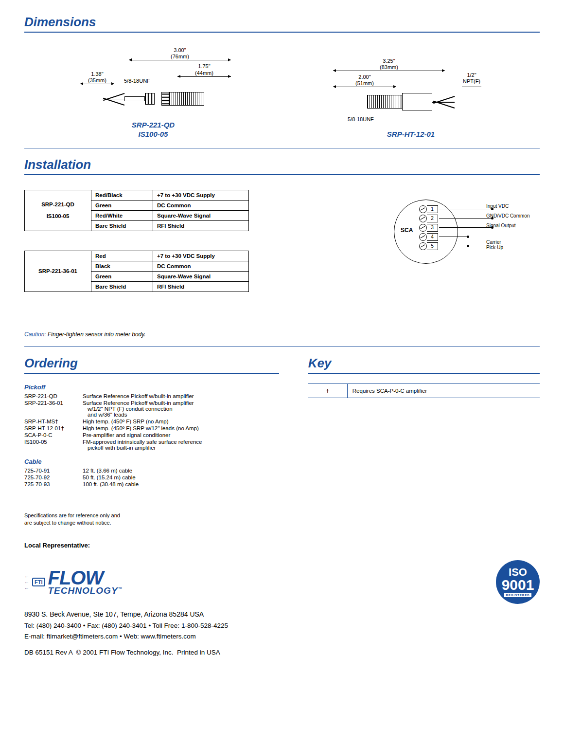Dimensions
1.38"
(35mm)
3.00"
(76mm)
1.75"
(44mm)
5/8-18UNF
SRP-221-QD
IS100-05
3.25"
(83mm)
2.00"
(51mm)
1/2"
NPT(F)
5/8-18UNF
SRP-HT-12-01
Installation
| SRP-221-QD IS100-05 | Red/Black | +7 to +30 VDC Supply |
| Green | DC Common |
| Red/White | Square-Wave Signal |
| Bare Shield | RFI Shield |
| SRP-221-36-01 | Red | +7 to +30 VDC Supply |
| Black | DC Common |
| Green | Square-Wave Signal |
| Bare Shield | RFI Shield |
SCA
1
2
3
4
5
Input VDC
GND/VDC Common
Signal Output
Carrier
Pick-Up
Caution: Finger-tighten sensor into meter body.
Ordering
Pickoff
| SRP-221-QD | Surface Reference Pickoff w/built-in amplifier |
| SRP-221-36-01 | Surface Reference Pickoff w/built-in amplifier w/1/2" NPT (F) conduit connection and w/36" leads |
| SRP-HT-MS † | High temp. (450º F) SRP (no Amp) |
| SRP-HT-12-01 † | High temp. (450º F) SRP w/12" leads (no Amp) |
| SCA-P-0-C | Pre-amplifier and signal conditioner |
| IS100-05 | FM-approved intrinsically safe surface reference pickoff with built-in amplifier |
Cable
| 725-70-91 | 12 ft. (3.66 m) cable |
| 725-70-92 | 50 ft. (15.24 m) cable |
| 725-70-93 | 100 ft. (30.48 m) cable |
Specifications are for reference only and
are subject to change without notice.
Local Representative:
Key
| † | Requires SCA-P-0-C amplifier |
←←←
FTI
FLOW
TECHNOLOGY™
ISO
9001
REGISTERED
8930 S. Beck Avenue, Ste 107, Tempe, Arizona 85284 USA
Tel: (480) 240-3400 • Fax: (480) 240-3401 • Toll Free: 1-800-528-4225
E-mail: ftimarket@ftimeters.com • Web: www.ftimeters.com
DB 65151 Rev A © 2001 FTI Flow Technology, Inc. Printed in USA